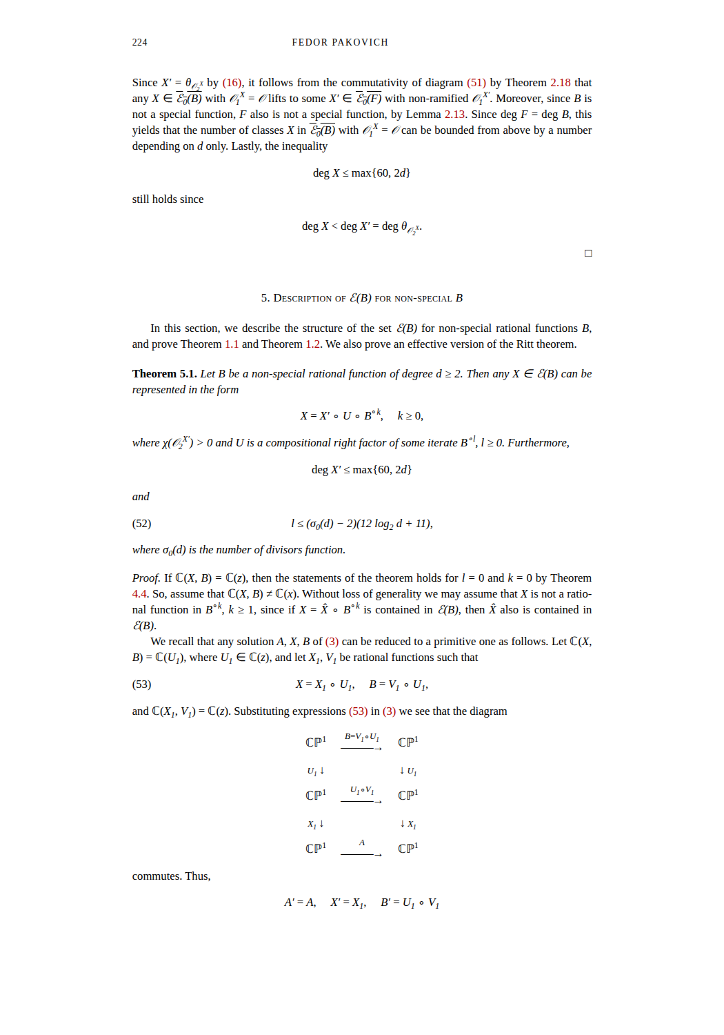224 Fedor Pakovich
Since X′ = θ𝒪2X by (16), it follows from the commutativity of diagram (51) by Theorem 2.18 that any X ∈ ℰ0(B) with 𝒪1X = 𝒪 lifts to some X′ ∈ ℰ0(F) with non-ramified 𝒪1X′. Moreover, since B is not a special function, F also is not a special function, by Lemma 2.13. Since deg F = deg B, this yields that the number of classes X in ℰ0(B) with 𝒪1X = 𝒪 can be bounded from above by a number depending on d only. Lastly, the inequality
deg X ≤ max{60, 2d}
still holds since
deg X < deg X′ = deg θ𝒪2X.
□
5. Description of ℰ(B) for non-special B
In this section, we describe the structure of the set ℰ(B) for non-special rational functions B, and prove Theorem 1.1 and Theorem 1.2. We also prove an effective version of the Ritt theorem.
Theorem 5.1. Let B be a non-special rational function of degree d ≥ 2. Then any X ∈ ℰ(B) can be represented in the form
X = X′ ∘ U ∘ B∘k, k ≥ 0,
where χ(𝒪2X′) > 0 and U is a compositional right factor of some iterate B∘l, l ≥ 0. Furthermore,
deg X′ ≤ max{60, 2d}
and
(52) l ≤ (σ0(d) − 2)(12 log2 d + 11),
where σ0(d) is the number of divisors function.
Proof. If ℂ(X, B) = ℂ(z), then the statements of the theorem holds for l = 0 and k = 0 by Theorem 4.4. So, assume that ℂ(X, B) ≠ ℂ(x). Without loss of generality we may assume that X is not a rational function in B∘k, k ≥ 1, since if X = X̂ ∘ B∘k is contained in ℰ(B), then X̂ also is contained in ℰ(B).
We recall that any solution A, X, B of (3) can be reduced to a primitive one as follows. Let ℂ(X, B) = ℂ(U1), where U1 ∈ ℂ(z), and let X1, V1 be rational functions such that
(53) X = X1 ∘ U1, B = V1 ∘ U1,
and ℂ(X1, V1) = ℂ(z). Substituting expressions (53) in (3) we see that the diagram
| ℂℙ 1 | B = V 1 ∘ U 1 ———→ | ℂℙ 1 |
| U 1 ↓ | | ↓ U 1 |
| ℂℙ 1 | U 1 ∘ V 1 ———→ | ℂℙ 1 |
| X 1 ↓ | | ↓ X 1 |
| ℂℙ 1 | A ———→ | ℂℙ 1 |
commutes. Thus,
A′ = A, X′ = X1, B′ = U1 ∘ V1